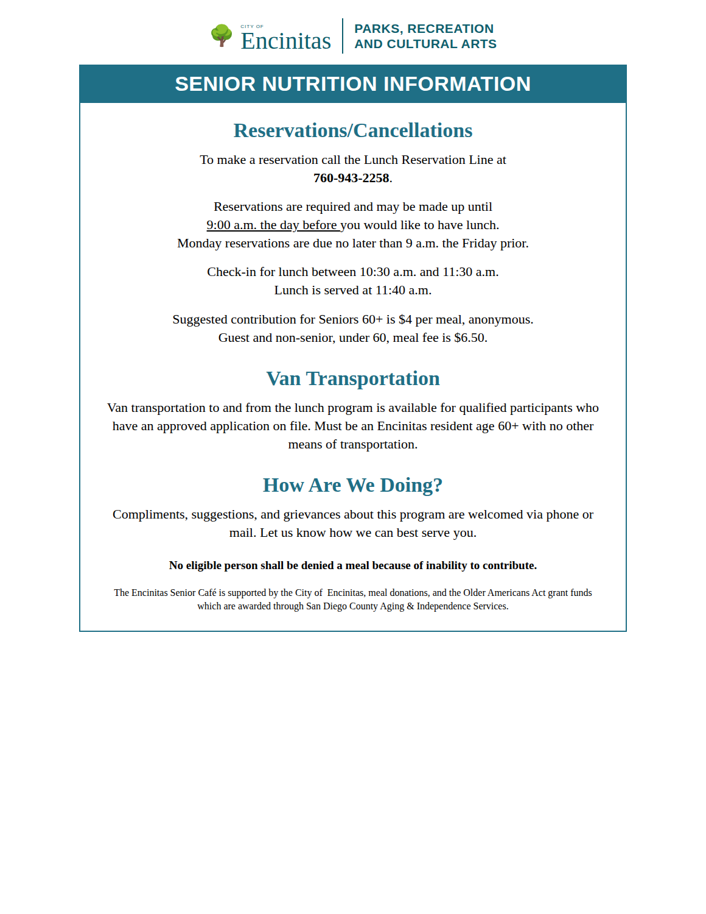🌳 City of
Encinitas
PARKS, RECREATION
AND CULTURAL ARTS
SENIOR NUTRITION INFORMATION
Reservations/Cancellations
To make a reservation call the Lunch Reservation Line at
760-943-2258.
Reservations are required and may be made up until
9:00 a.m. the day before you would like to have lunch.
Monday reservations are due no later than 9 a.m. the Friday prior.
Check-in for lunch between 10:30 a.m. and 11:30 a.m.
Lunch is served at 11:40 a.m.
Suggested contribution for Seniors 60+ is $4 per meal, anonymous.
Guest and non-senior, under 60, meal fee is $6.50.
Van Transportation
Van transportation to and from the lunch program is available for qualified participants who have an approved application on file. Must be an Encinitas resident age 60+ with no other means of transportation.
How Are We Doing?
Compliments, suggestions, and grievances about this program are welcomed via phone or mail. Let us know how we can best serve you.
No eligible person shall be denied a meal because of inability to contribute.
The Encinitas Senior Café is supported by the City of Encinitas, meal donations, and the Older Americans Act grant funds which are awarded through San Diego County Aging & Independence Services.